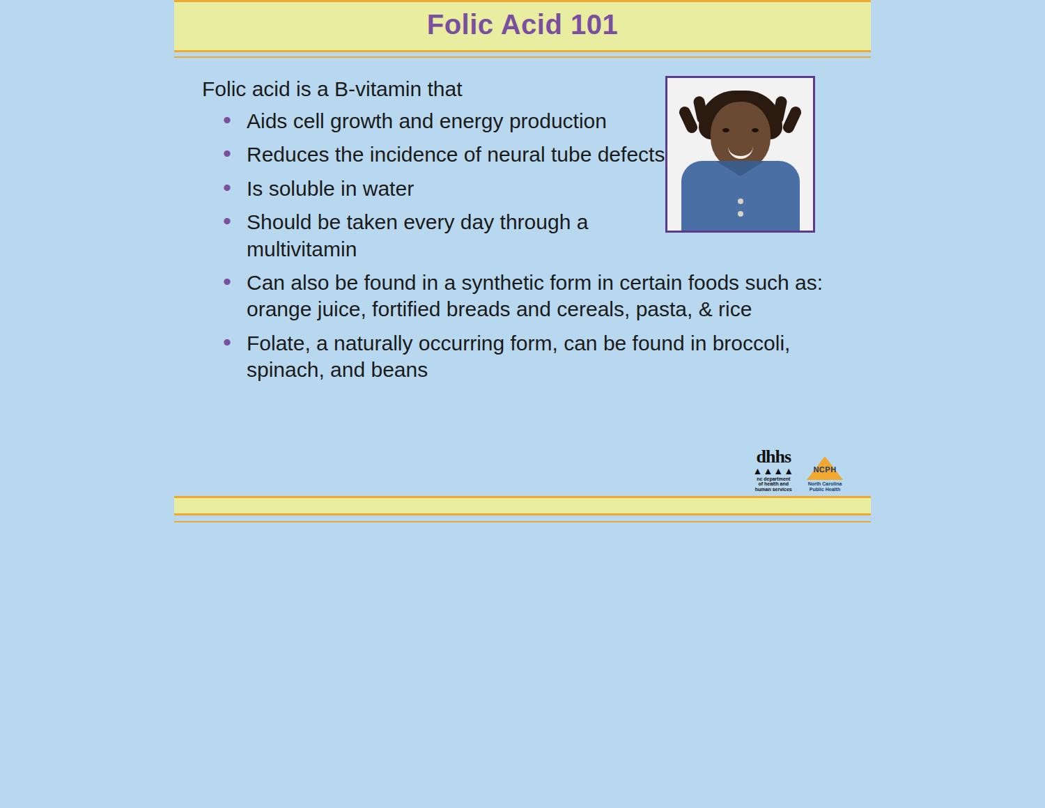Folic Acid 101
Folic acid is a B-vitamin that
Aids cell growth and energy production
Reduces the incidence of neural tube defects
Is soluble in water
Should be taken every day through a multivitamin
Can also be found in a synthetic form in certain foods such as: orange juice, fortified breads and cereals, pasta, & rice
Folate, a naturally occurring form, can be found in broccoli, spinach, and beans
dhhs
▲▲▲▲
nc department
of health and
human services
NCPH
North Carolina
Public Health